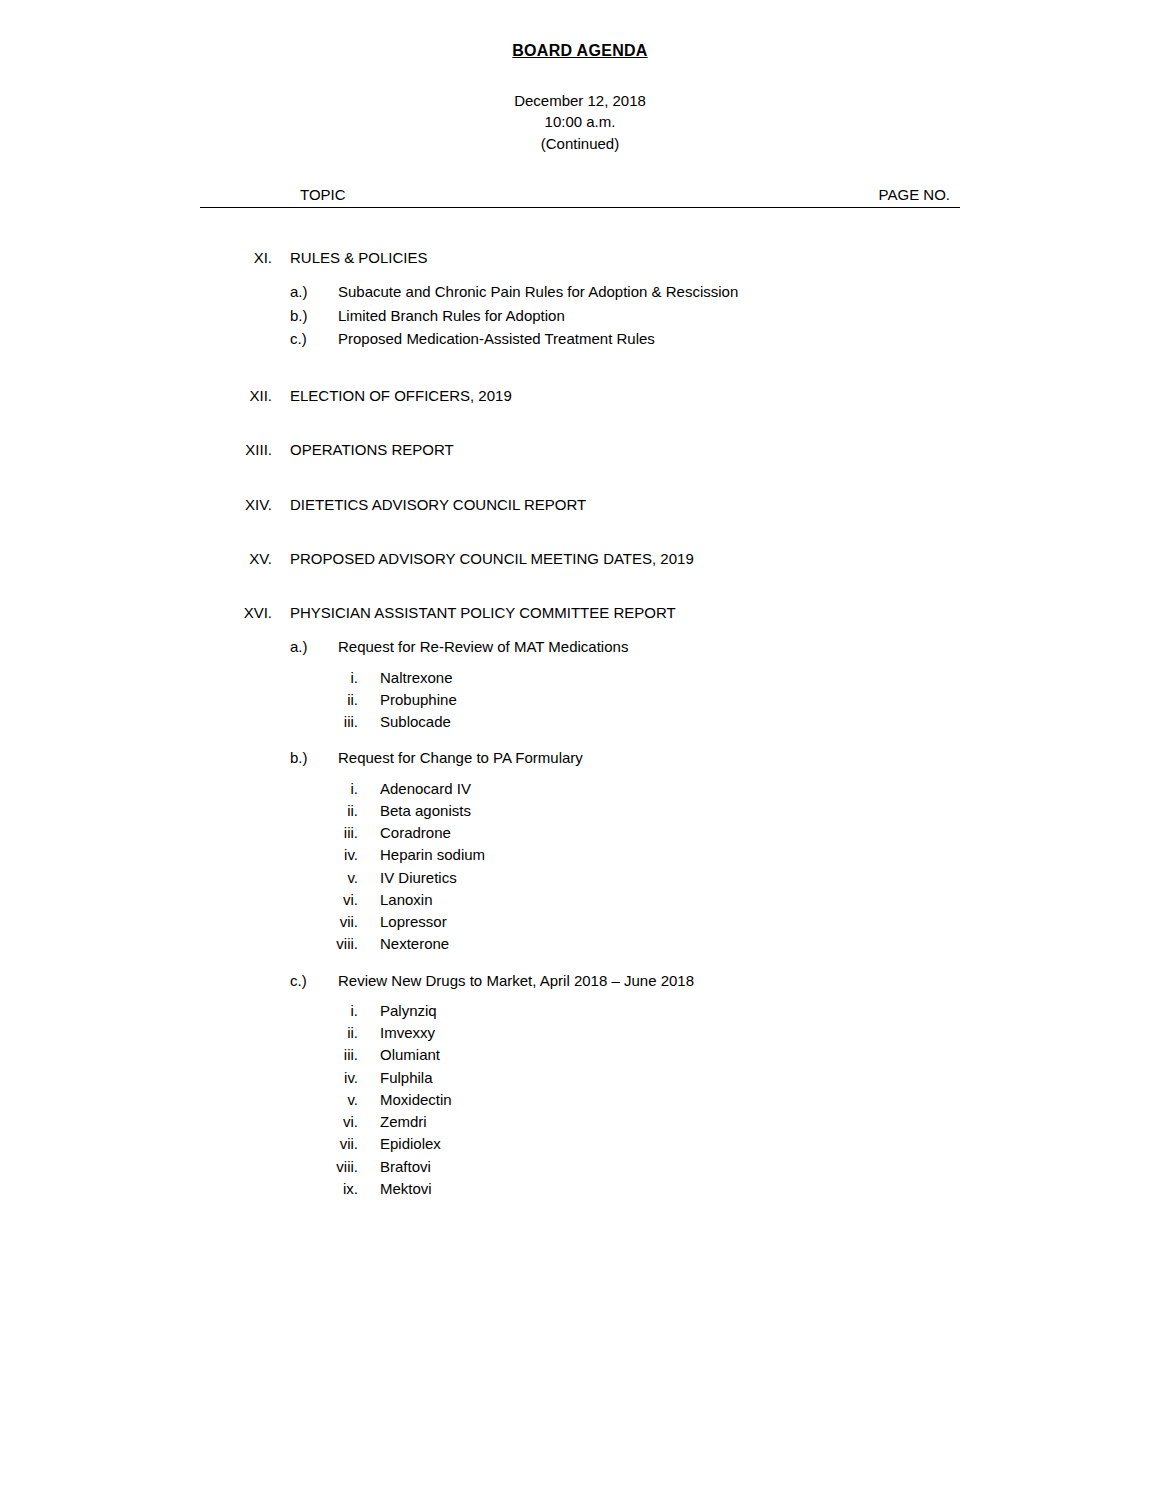BOARD AGENDA
December 12, 2018
10:00 a.m.
(Continued)
TOPIC PAGE NO.
XI.
RULES & POLICIES
a.) Subacute and Chronic Pain Rules for Adoption & Rescission
b.) Limited Branch Rules for Adoption
c.) Proposed Medication-Assisted Treatment Rules
XII.
ELECTION OF OFFICERS, 2019
XIII.
OPERATIONS REPORT
XIV.
DIETETICS ADVISORY COUNCIL REPORT
XV.
PROPOSED ADVISORY COUNCIL MEETING DATES, 2019
XVI.
PHYSICIAN ASSISTANT POLICY COMMITTEE REPORT
a.) Request for Re-Review of MAT Medications
i. Naltrexone
ii. Probuphine
iii. Sublocade
b.) Request for Change to PA Formulary
i. Adenocard IV
ii. Beta agonists
iii. Coradrone
iv. Heparin sodium
v. IV Diuretics
vi. Lanoxin
vii. Lopressor
viii. Nexterone
c.) Review New Drugs to Market, April 2018 – June 2018
i. Palynziq
ii. Imvexxy
iii. Olumiant
iv. Fulphila
v. Moxidectin
vi. Zemdri
vii. Epidiolex
viii. Braftovi
ix. Mektovi